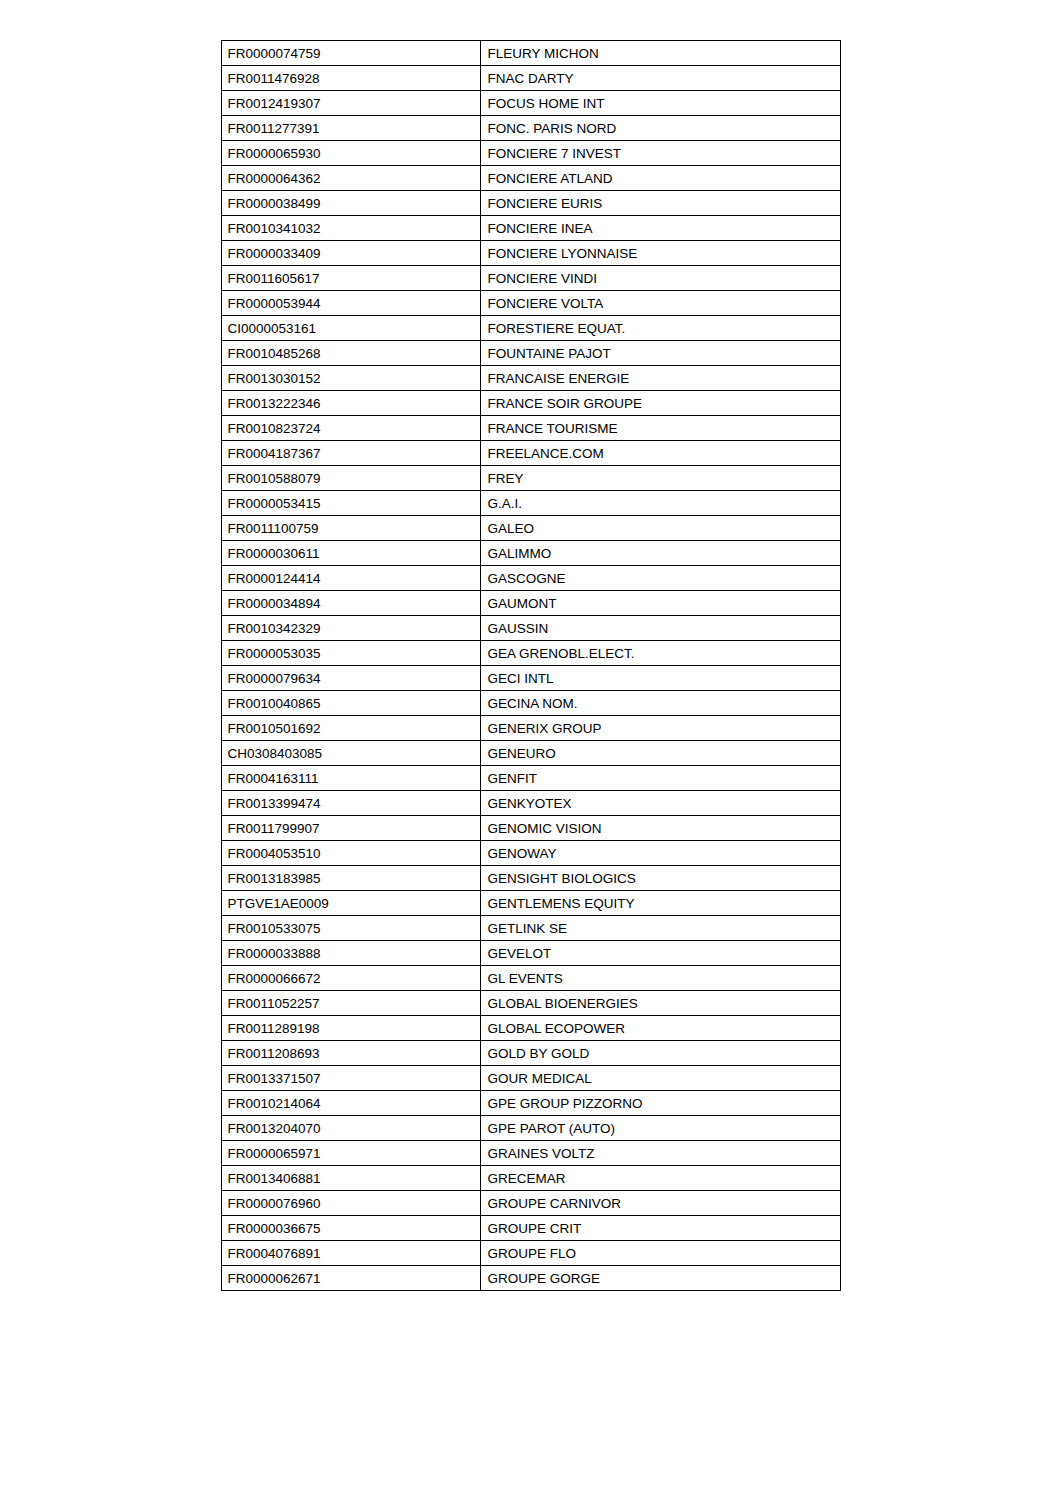| FR0000074759 | FLEURY MICHON |
| FR0011476928 | FNAC DARTY |
| FR0012419307 | FOCUS HOME INT |
| FR0011277391 | FONC. PARIS NORD |
| FR0000065930 | FONCIERE 7 INVEST |
| FR0000064362 | FONCIERE ATLAND |
| FR0000038499 | FONCIERE EURIS |
| FR0010341032 | FONCIERE INEA |
| FR0000033409 | FONCIERE LYONNAISE |
| FR0011605617 | FONCIERE VINDI |
| FR0000053944 | FONCIERE VOLTA |
| CI0000053161 | FORESTIERE EQUAT. |
| FR0010485268 | FOUNTAINE PAJOT |
| FR0013030152 | FRANCAISE ENERGIE |
| FR0013222346 | FRANCE SOIR GROUPE |
| FR0010823724 | FRANCE TOURISME |
| FR0004187367 | FREELANCE.COM |
| FR0010588079 | FREY |
| FR0000053415 | G.A.I. |
| FR0011100759 | GALEO |
| FR0000030611 | GALIMMO |
| FR0000124414 | GASCOGNE |
| FR0000034894 | GAUMONT |
| FR0010342329 | GAUSSIN |
| FR0000053035 | GEA GRENOBL.ELECT. |
| FR0000079634 | GECI INTL |
| FR0010040865 | GECINA NOM. |
| FR0010501692 | GENERIX GROUP |
| CH0308403085 | GENEURO |
| FR0004163111 | GENFIT |
| FR0013399474 | GENKYOTEX |
| FR0011799907 | GENOMIC VISION |
| FR0004053510 | GENOWAY |
| FR0013183985 | GENSIGHT BIOLOGICS |
| PTGVE1AE0009 | GENTLEMENS EQUITY |
| FR0010533075 | GETLINK SE |
| FR0000033888 | GEVELOT |
| FR0000066672 | GL EVENTS |
| FR0011052257 | GLOBAL BIOENERGIES |
| FR0011289198 | GLOBAL ECOPOWER |
| FR0011208693 | GOLD BY GOLD |
| FR0013371507 | GOUR MEDICAL |
| FR0010214064 | GPE GROUP PIZZORNO |
| FR0013204070 | GPE PAROT (AUTO) |
| FR0000065971 | GRAINES VOLTZ |
| FR0013406881 | GRECEMAR |
| FR0000076960 | GROUPE CARNIVOR |
| FR0000036675 | GROUPE CRIT |
| FR0004076891 | GROUPE FLO |
| FR0000062671 | GROUPE GORGE |